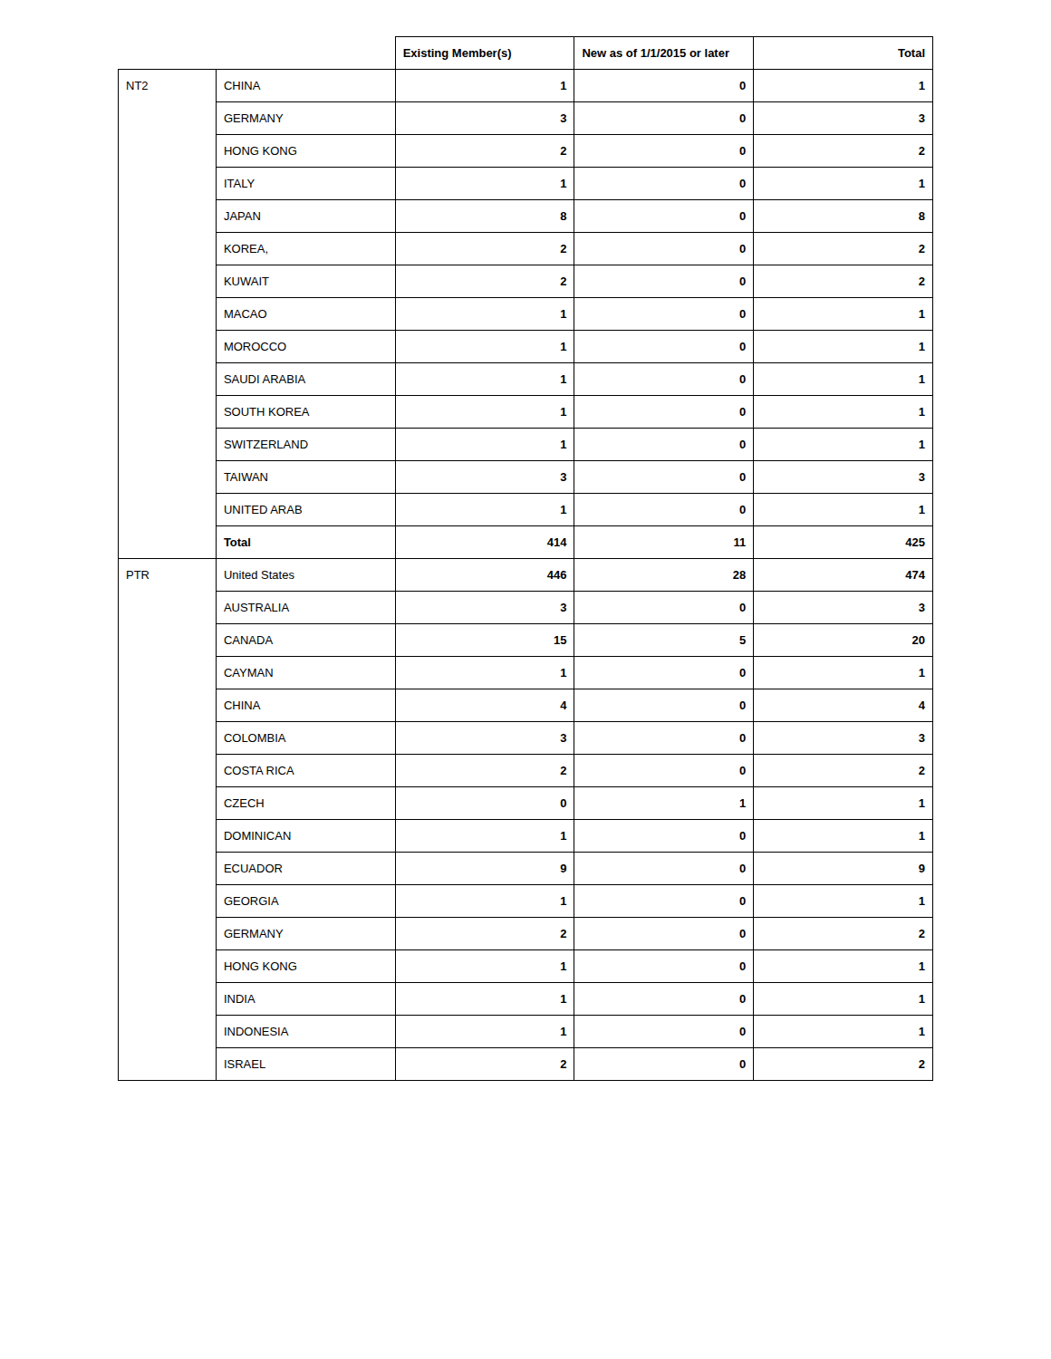| | | Existing Member(s) | New as of 1/1/2015 or later | Total |
| --- | --- | --- | --- | --- |
| NT2 | CHINA | 1 | 0 | 1 |
| GERMANY | 3 | 0 | 3 |
| HONG KONG | 2 | 0 | 2 |
| ITALY | 1 | 0 | 1 |
| JAPAN | 8 | 0 | 8 |
| KOREA, | 2 | 0 | 2 |
| KUWAIT | 2 | 0 | 2 |
| MACAO | 1 | 0 | 1 |
| MOROCCO | 1 | 0 | 1 |
| SAUDI ARABIA | 1 | 0 | 1 |
| SOUTH KOREA | 1 | 0 | 1 |
| SWITZERLAND | 1 | 0 | 1 |
| TAIWAN | 3 | 0 | 3 |
| UNITED ARAB | 1 | 0 | 1 |
| Total | 414 | 11 | 425 |
| PTR | United States | 446 | 28 | 474 |
| AUSTRALIA | 3 | 0 | 3 |
| CANADA | 15 | 5 | 20 |
| CAYMAN | 1 | 0 | 1 |
| CHINA | 4 | 0 | 4 |
| COLOMBIA | 3 | 0 | 3 |
| COSTA RICA | 2 | 0 | 2 |
| CZECH | 0 | 1 | 1 |
| DOMINICAN | 1 | 0 | 1 |
| ECUADOR | 9 | 0 | 9 |
| GEORGIA | 1 | 0 | 1 |
| GERMANY | 2 | 0 | 2 |
| HONG KONG | 1 | 0 | 1 |
| INDIA | 1 | 0 | 1 |
| INDONESIA | 1 | 0 | 1 |
| ISRAEL | 2 | 0 | 2 |